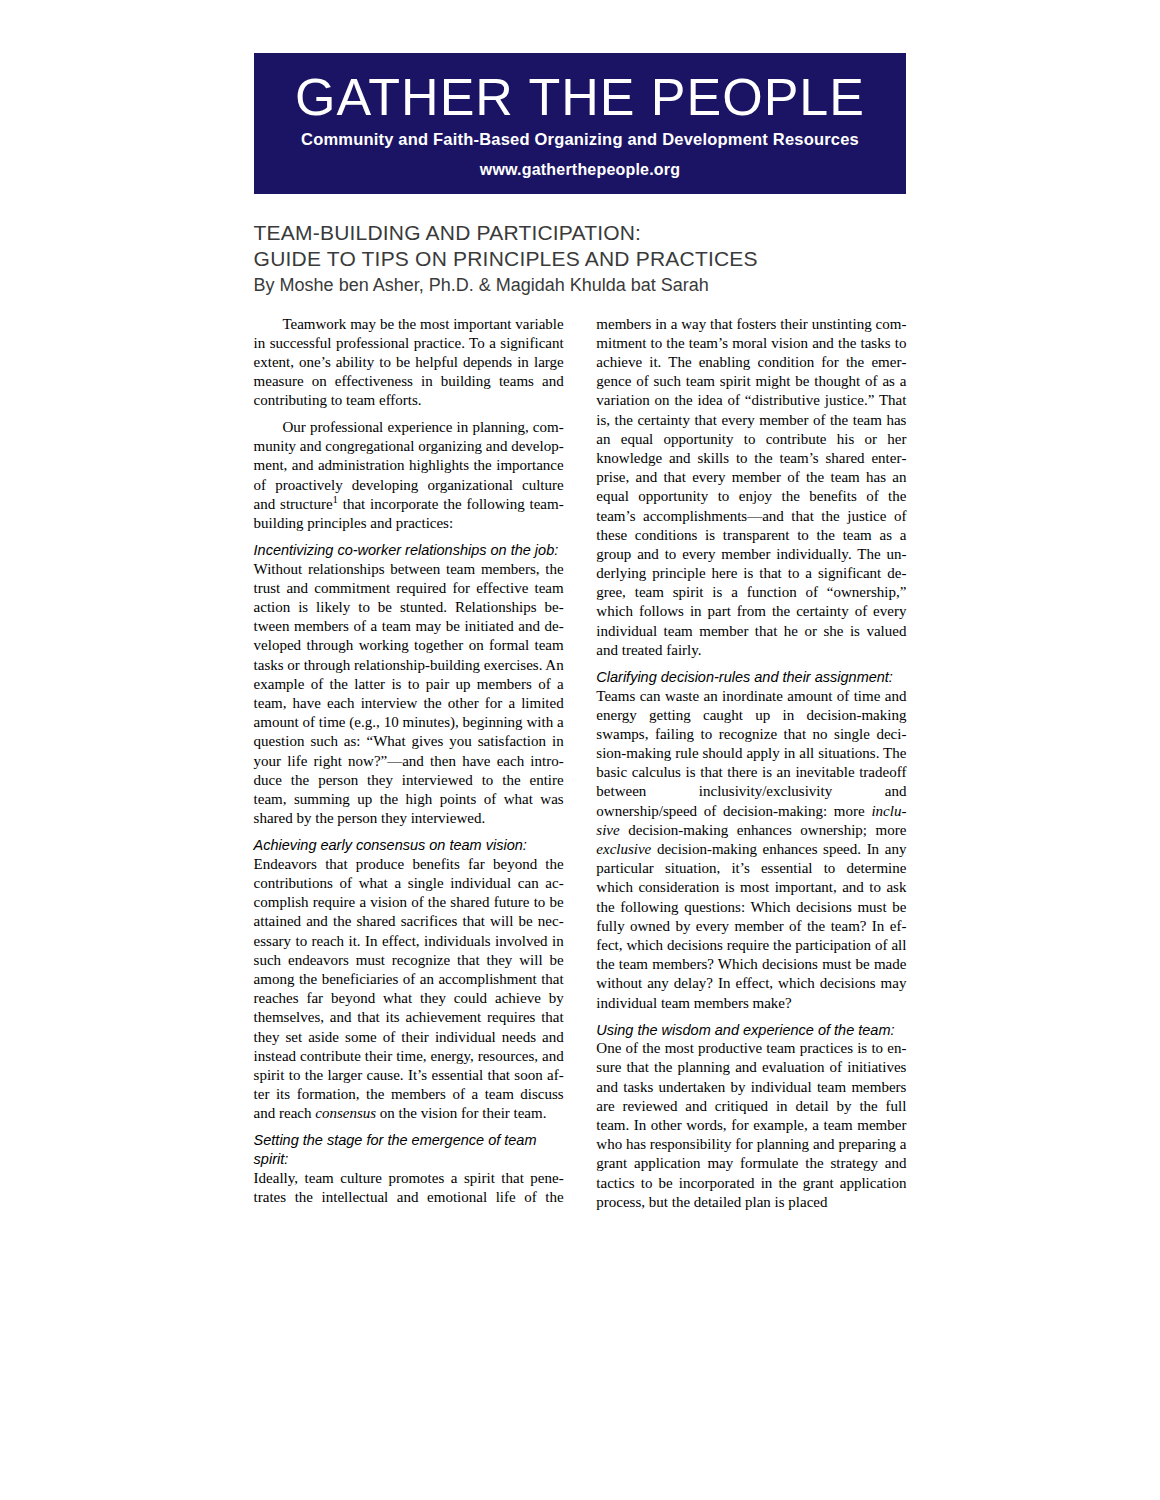Gather the People
Community and Faith-Based Organizing and Development Resources
www.gatherthepeople.org
TEAM-BUILDING AND PARTICIPATION:GUIDE TO TIPS ON PRINCIPLES AND PRACTICES
By Moshe ben Asher, Ph.D. & Magidah Khulda bat Sarah
Teamwork may be the most important variable in successful professional practice. To a significant extent, one’s ability to be helpful depends in large measure on effectiveness in building teams and contributing to team efforts.
Our professional experience in planning, community and congregational organizing and development, and administration highlights the importance of proactively developing organizational culture and structure1 that incorporate the following team-building principles and practices:
Incentivizing co-worker relationships on the job:
Without relationships between team members, the trust and commitment required for effective team action is likely to be stunted. Relationships between members of a team may be initiated and developed through working together on formal team tasks or through relationship-building exercises. An example of the latter is to pair up members of a team, have each interview the other for a limited amount of time (e.g., 10 minutes), beginning with a question such as: “What gives you satisfaction in your life right now?”—and then have each introduce the person they interviewed to the entire team, summing up the high points of what was shared by the person they interviewed.
Achieving early consensus on team vision:
Endeavors that produce benefits far beyond the contributions of what a single individual can accomplish require a vision of the shared future to be attained and the shared sacrifices that will be necessary to reach it. In effect, individuals involved in such endeavors must recognize that they will be among the beneficiaries of an accomplishment that reaches far beyond what they could achieve by themselves, and that its achievement requires that they set aside some of their individual needs and instead contribute their time, energy, resources, and spirit to the larger cause. It’s essential that soon after its formation, the members of a team discuss and reach consensus on the vision for their team.
Setting the stage for the emergence of team spirit:
Ideally, team culture promotes a spirit that penetrates the intellectual and emotional life of the members in a way that fosters their unstinting commitment to the team’s moral vision and the tasks to achieve it. The enabling condition for the emergence of such team spirit might be thought of as a variation on the idea of “distributive justice.” That is, the certainty that every member of the team has an equal opportunity to contribute his or her knowledge and skills to the team’s shared enterprise, and that every member of the team has an equal opportunity to enjoy the benefits of the team’s accomplishments—and that the justice of these conditions is transparent to the team as a group and to every member individually. The underlying principle here is that to a significant degree, team spirit is a function of “ownership,” which follows in part from the certainty of every individual team member that he or she is valued and treated fairly.
Clarifying decision-rules and their assignment:
Teams can waste an inordinate amount of time and energy getting caught up in decision-making swamps, failing to recognize that no single decision-making rule should apply in all situations. The basic calculus is that there is an inevitable tradeoff between inclusivity/exclusivity and ownership/speed of decision-making: more inclusive decision-making enhances ownership; more exclusive decision-making enhances speed. In any particular situation, it’s essential to determine which consideration is most important, and to ask the following questions: Which decisions must be fully owned by every member of the team? In effect, which decisions require the participation of all the team members? Which decisions must be made without any delay? In effect, which decisions may individual team members make?
Using the wisdom and experience of the team:
One of the most productive team practices is to ensure that the planning and evaluation of initiatives and tasks undertaken by individual team members are reviewed and critiqued in detail by the full team. In other words, for example, a team member who has responsibility for planning and preparing a grant application may formulate the strategy and tactics to be incorporated in the grant application process, but the detailed plan is placed